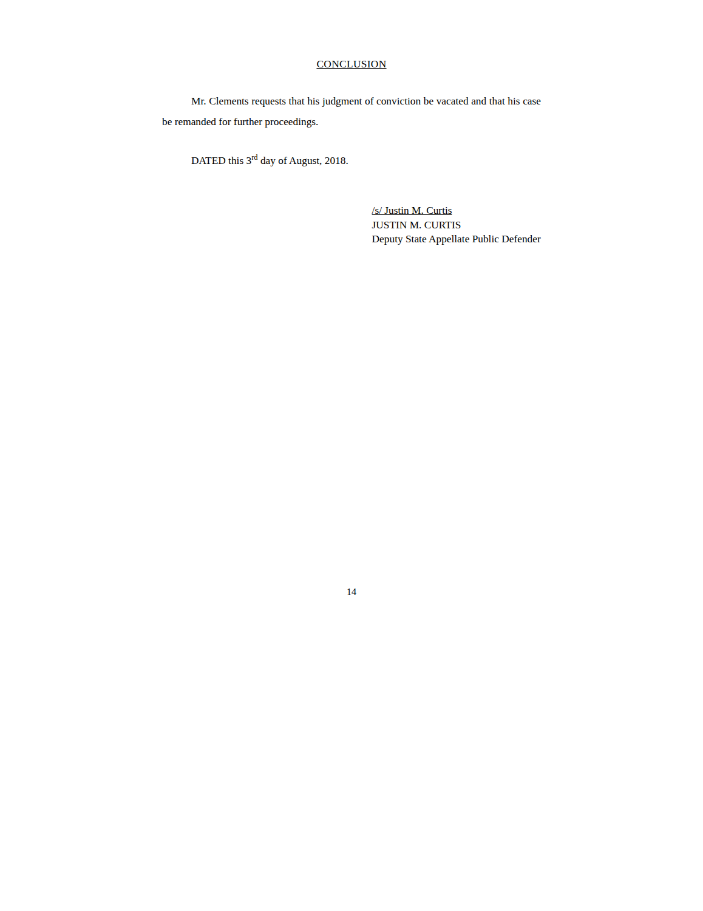CONCLUSION
Mr. Clements requests that his judgment of conviction be vacated and that his case be remanded for further proceedings.
DATED this 3rd day of August, 2018.
/s/ Justin M. Curtis
JUSTIN M. CURTIS
Deputy State Appellate Public Defender
14